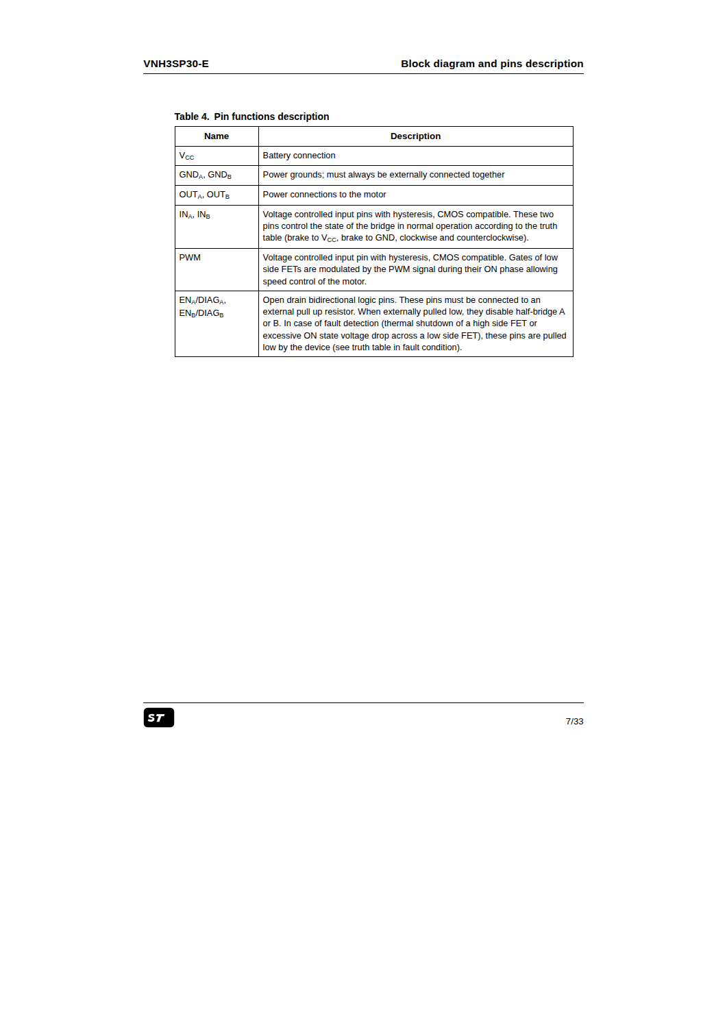VNH3SP30-E
Block diagram and pins description
Table 4. Pin functions description
| Name | Description |
| --- | --- |
| V CC | Battery connection |
| GND A , GND B | Power grounds; must always be externally connected together |
| OUT A , OUT B | Power connections to the motor |
| IN A , IN B | Voltage controlled input pins with hysteresis, CMOS compatible. These two pins control the state of the bridge in normal operation according to the truth table (brake to V CC , brake to GND, clockwise and counterclockwise). |
| PWM | Voltage controlled input pin with hysteresis, CMOS compatible. Gates of low side FETs are modulated by the PWM signal during their ON phase allowing speed control of the motor. |
| EN A /DIAG A , EN B /DIAG B | Open drain bidirectional logic pins. These pins must be connected to an external pull up resistor. When externally pulled low, they disable half-bridge A or B. In case of fault detection (thermal shutdown of a high side FET or excessive ON state voltage drop across a low side FET), these pins are pulled low by the device (see truth table in fault condition). |
7/33